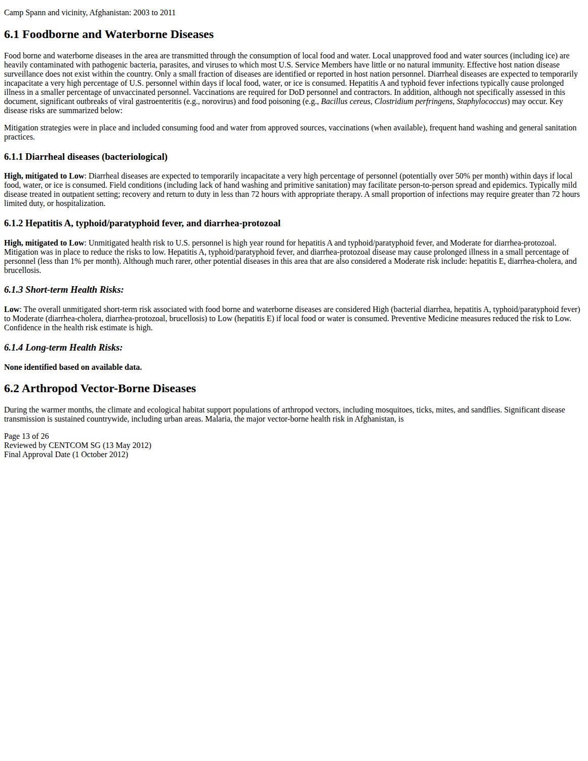Camp Spann and vicinity, Afghanistan: 2003 to 2011
6.1 Foodborne and Waterborne Diseases
Food borne and waterborne diseases in the area are transmitted through the consumption of local food and water. Local unapproved food and water sources (including ice) are heavily contaminated with pathogenic bacteria, parasites, and viruses to which most U.S. Service Members have little or no natural immunity. Effective host nation disease surveillance does not exist within the country. Only a small fraction of diseases are identified or reported in host nation personnel. Diarrheal diseases are expected to temporarily incapacitate a very high percentage of U.S. personnel within days if local food, water, or ice is consumed. Hepatitis A and typhoid fever infections typically cause prolonged illness in a smaller percentage of unvaccinated personnel. Vaccinations are required for DoD personnel and contractors. In addition, although not specifically assessed in this document, significant outbreaks of viral gastroenteritis (e.g., norovirus) and food poisoning (e.g., Bacillus cereus, Clostridium perfringens, Staphylococcus) may occur. Key disease risks are summarized below:
Mitigation strategies were in place and included consuming food and water from approved sources, vaccinations (when available), frequent hand washing and general sanitation practices.
6.1.1 Diarrheal diseases (bacteriological)
High, mitigated to Low: Diarrheal diseases are expected to temporarily incapacitate a very high percentage of personnel (potentially over 50% per month) within days if local food, water, or ice is consumed. Field conditions (including lack of hand washing and primitive sanitation) may facilitate person-to-person spread and epidemics. Typically mild disease treated in outpatient setting; recovery and return to duty in less than 72 hours with appropriate therapy. A small proportion of infections may require greater than 72 hours limited duty, or hospitalization.
6.1.2 Hepatitis A, typhoid/paratyphoid fever, and diarrhea-protozoal
High, mitigated to Low: Unmitigated health risk to U.S. personnel is high year round for hepatitis A and typhoid/paratyphoid fever, and Moderate for diarrhea-protozoal. Mitigation was in place to reduce the risks to low. Hepatitis A, typhoid/paratyphoid fever, and diarrhea-protozoal disease may cause prolonged illness in a small percentage of personnel (less than 1% per month). Although much rarer, other potential diseases in this area that are also considered a Moderate risk include: hepatitis E, diarrhea-cholera, and brucellosis.
6.1.3 Short-term Health Risks:
Low: The overall unmitigated short-term risk associated with food borne and waterborne diseases are considered High (bacterial diarrhea, hepatitis A, typhoid/paratyphoid fever) to Moderate (diarrhea-cholera, diarrhea-protozoal, brucellosis) to Low (hepatitis E) if local food or water is consumed. Preventive Medicine measures reduced the risk to Low. Confidence in the health risk estimate is high.
6.1.4 Long-term Health Risks:
None identified based on available data.
6.2 Arthropod Vector-Borne Diseases
During the warmer months, the climate and ecological habitat support populations of arthropod vectors, including mosquitoes, ticks, mites, and sandflies. Significant disease transmission is sustained countrywide, including urban areas. Malaria, the major vector-borne health risk in Afghanistan, is
Page 13 of 26
Reviewed by CENTCOM SG (13 May 2012)
Final Approval Date (1 October 2012)